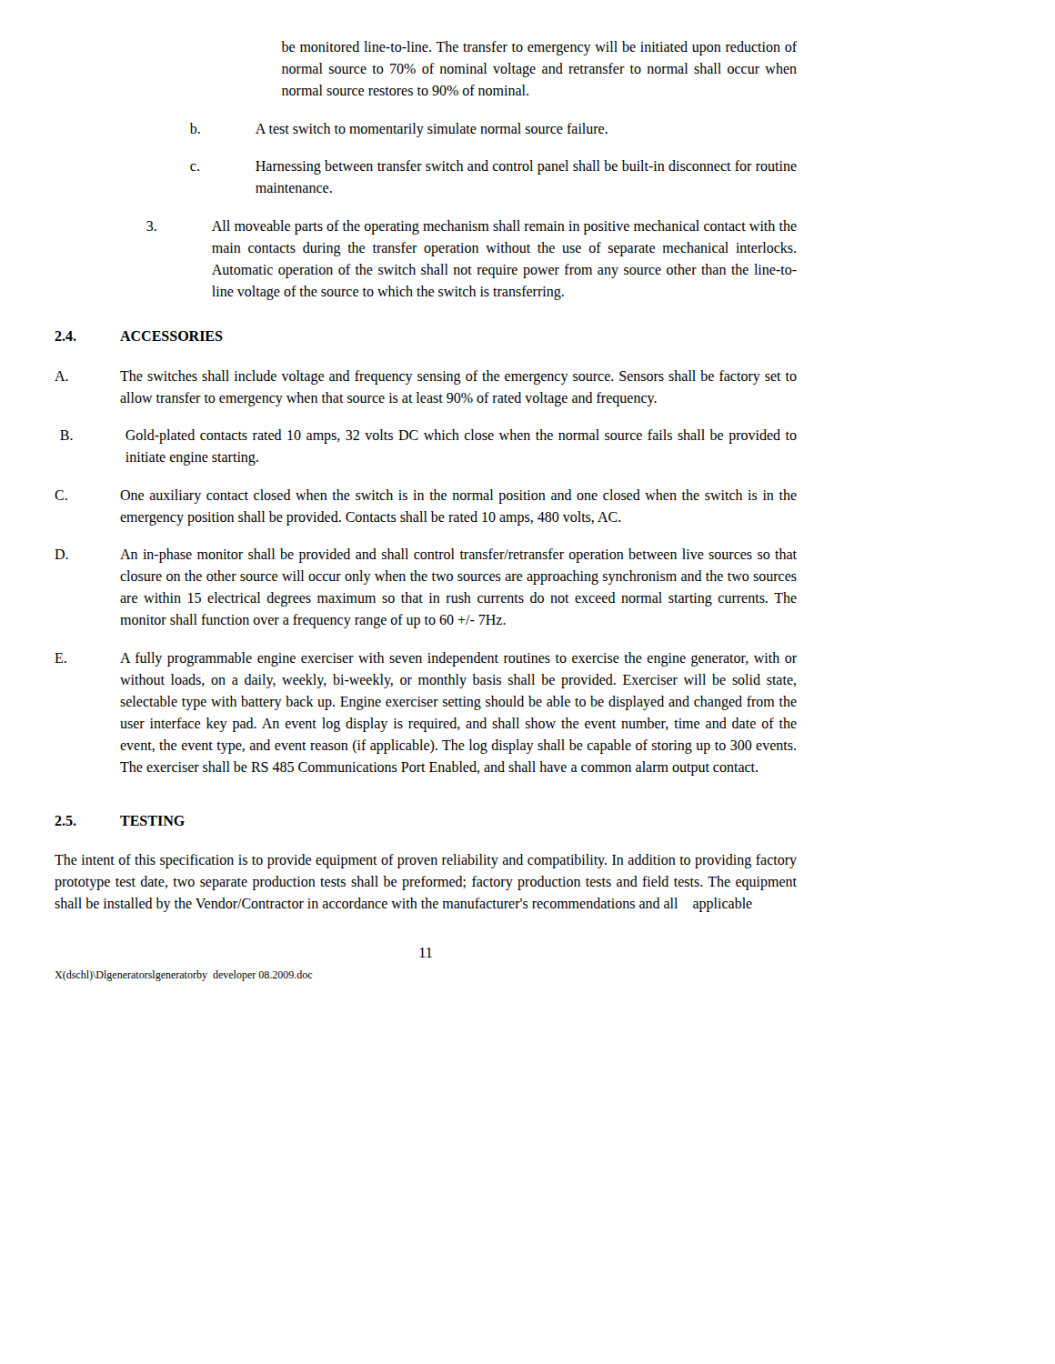be monitored line-to-line. The transfer to emergency will be initiated upon reduction of normal source to 70% of nominal voltage and retransfer to normal shall occur when normal source restores to 90% of nominal.
b.
A test switch to momentarily simulate normal source failure.
c.
Harnessing between transfer switch and control panel shall be built-in disconnect for routine maintenance.
3.
All moveable parts of the operating mechanism shall remain in positive mechanical contact with the main contacts during the transfer operation without the use of separate mechanical interlocks. Automatic operation of the switch shall not require power from any source other than the line-to-line voltage of the source to which the switch is transferring.
2.4. ACCESSORIES
A.
The switches shall include voltage and frequency sensing of the emergency source. Sensors shall be factory set to allow transfer to emergency when that source is at least 90% of rated voltage and frequency.
B.
Gold-plated contacts rated 10 amps, 32 volts DC which close when the normal source fails shall be provided to initiate engine starting.
C.
One auxiliary contact closed when the switch is in the normal position and one closed when the switch is in the emergency position shall be provided. Contacts shall be rated 10 amps, 480 volts, AC.
D.
An in-phase monitor shall be provided and shall control transfer/retransfer operation between live sources so that closure on the other source will occur only when the two sources are approaching synchronism and the two sources are within 15 electrical degrees maximum so that in rush currents do not exceed normal starting currents. The monitor shall function over a frequency range of up to 60 +/- 7Hz.
E.
A fully programmable engine exerciser with seven independent routines to exercise the engine generator, with or without loads, on a daily, weekly, bi-weekly, or monthly basis shall be provided. Exerciser will be solid state, selectable type with battery back up. Engine exerciser setting should be able to be displayed and changed from the user interface key pad. An event log display is required, and shall show the event number, time and date of the event, the event type, and event reason (if applicable). The log display shall be capable of storing up to 300 events. The exerciser shall be RS 485 Communications Port Enabled, and shall have a common alarm output contact.
2.5. TESTING
The intent of this specification is to provide equipment of proven reliability and compatibility. In addition to providing factory prototype test date, two separate production tests shall be preformed; factory production tests and field tests. The equipment shall be installed by the Vendor/Contractor in accordance with the manufacturer's recommendations and all applicable
11
X(dschl)\Dlgeneratorslgeneratorby developer 08.2009.doc